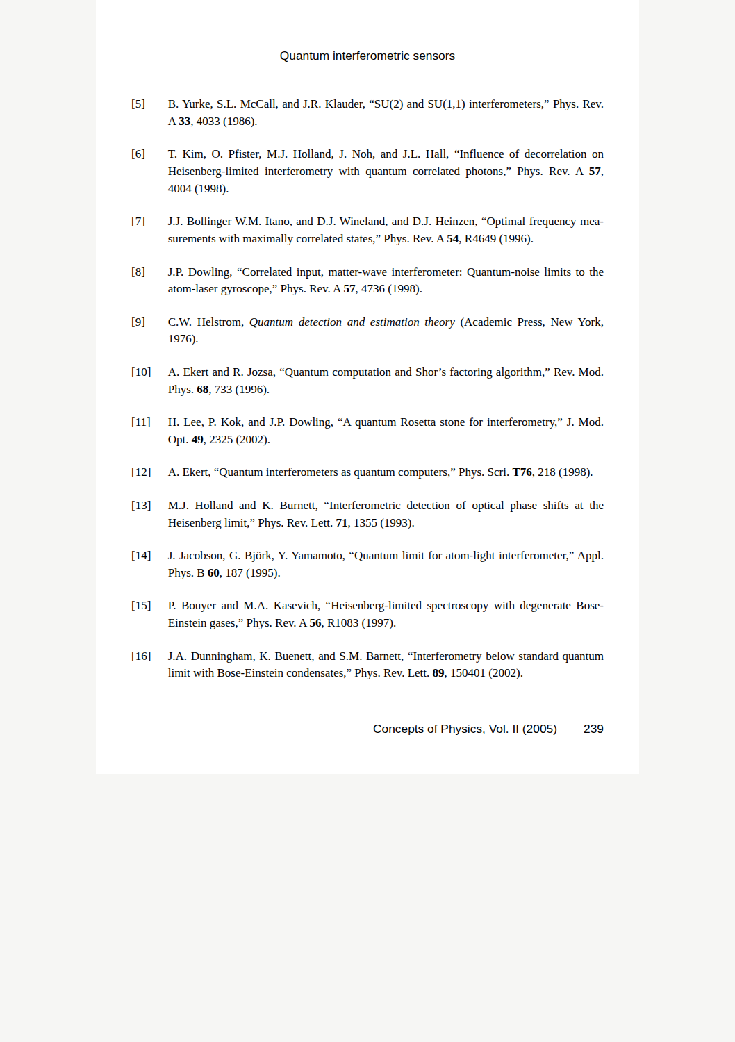Quantum interferometric sensors
[5] B. Yurke, S.L. McCall, and J.R. Klauder, “SU(2) and SU(1,1) interferometers,” Phys. Rev. A 33, 4033 (1986).
[6] T. Kim, O. Pfister, M.J. Holland, J. Noh, and J.L. Hall, “Influence of decorrelation on Heisenberg-limited interferometry with quantum correlated photons,” Phys. Rev. A 57, 4004 (1998).
[7] J.J. Bollinger W.M. Itano, and D.J. Wineland, and D.J. Heinzen, “Optimal frequency measurements with maximally correlated states,” Phys. Rev. A 54, R4649 (1996).
[8] J.P. Dowling, “Correlated input, matter-wave interferometer: Quantum-noise limits to the atom-laser gyroscope,” Phys. Rev. A 57, 4736 (1998).
[9] C.W. Helstrom, Quantum detection and estimation theory (Academic Press, New York, 1976).
[10] A. Ekert and R. Jozsa, “Quantum computation and Shor’s factoring algorithm,” Rev. Mod. Phys. 68, 733 (1996).
[11] H. Lee, P. Kok, and J.P. Dowling, “A quantum Rosetta stone for interferometry,” J. Mod. Opt. 49, 2325 (2002).
[12] A. Ekert, “Quantum interferometers as quantum computers,” Phys. Scri. T76, 218 (1998).
[13] M.J. Holland and K. Burnett, “Interferometric detection of optical phase shifts at the Heisenberg limit,” Phys. Rev. Lett. 71, 1355 (1993).
[14] J. Jacobson, G. Björk, Y. Yamamoto, “Quantum limit for atom-light interferometer,” Appl. Phys. B 60, 187 (1995).
[15] P. Bouyer and M.A. Kasevich, “Heisenberg-limited spectroscopy with degenerate Bose-Einstein gases,” Phys. Rev. A 56, R1083 (1997).
[16] J.A. Dunningham, K. Buenett, and S.M. Barnett, “Interferometry below standard quantum limit with Bose-Einstein condensates,” Phys. Rev. Lett. 89, 150401 (2002).
Concepts of Physics, Vol. II (2005) 239